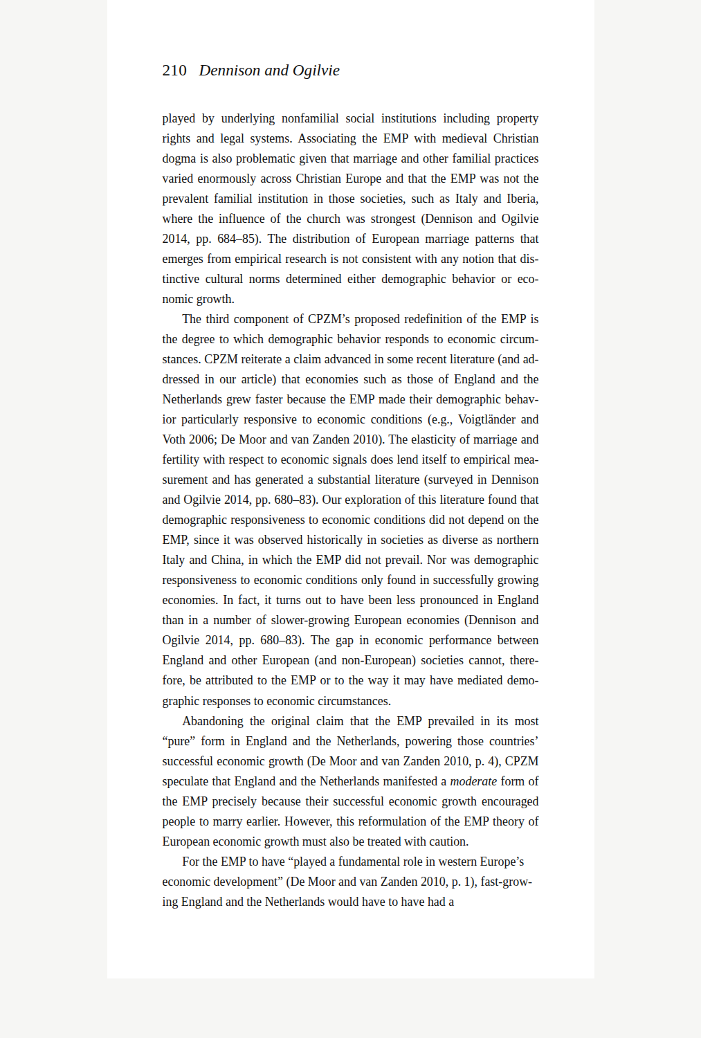210 Dennison and Ogilvie
played by underlying nonfamilial social institutions including property rights and legal systems. Associating the EMP with medieval Christian dogma is also problematic given that marriage and other familial practices varied enormously across Christian Europe and that the EMP was not the prevalent familial institution in those societies, such as Italy and Iberia, where the influence of the church was strongest (Dennison and Ogilvie 2014, pp. 684–85). The distribution of European marriage patterns that emerges from empirical research is not consistent with any notion that distinctive cultural norms determined either demographic behavior or economic growth.
The third component of CPZM’s proposed redefinition of the EMP is the degree to which demographic behavior responds to economic circumstances. CPZM reiterate a claim advanced in some recent literature (and addressed in our article) that economies such as those of England and the Netherlands grew faster because the EMP made their demographic behavior particularly responsive to economic conditions (e.g., Voigtländer and Voth 2006; De Moor and van Zanden 2010). The elasticity of marriage and fertility with respect to economic signals does lend itself to empirical measurement and has generated a substantial literature (surveyed in Dennison and Ogilvie 2014, pp. 680–83). Our exploration of this literature found that demographic responsiveness to economic conditions did not depend on the EMP, since it was observed historically in societies as diverse as northern Italy and China, in which the EMP did not prevail. Nor was demographic responsiveness to economic conditions only found in successfully growing economies. In fact, it turns out to have been less pronounced in England than in a number of slower-growing European economies (Dennison and Ogilvie 2014, pp. 680–83). The gap in economic performance between England and other European (and non-European) societies cannot, therefore, be attributed to the EMP or to the way it may have mediated demographic responses to economic circumstances.
Abandoning the original claim that the EMP prevailed in its most “pure” form in England and the Netherlands, powering those countries’ successful economic growth (De Moor and van Zanden 2010, p. 4), CPZM speculate that England and the Netherlands manifested a moderate form of the EMP precisely because their successful economic growth encouraged people to marry earlier. However, this reformulation of the EMP theory of European economic growth must also be treated with caution.
For the EMP to have “played a fundamental role in western Europe’s economic development” (De Moor and van Zanden 2010, p. 1), fast-growing England and the Netherlands would have to have had a